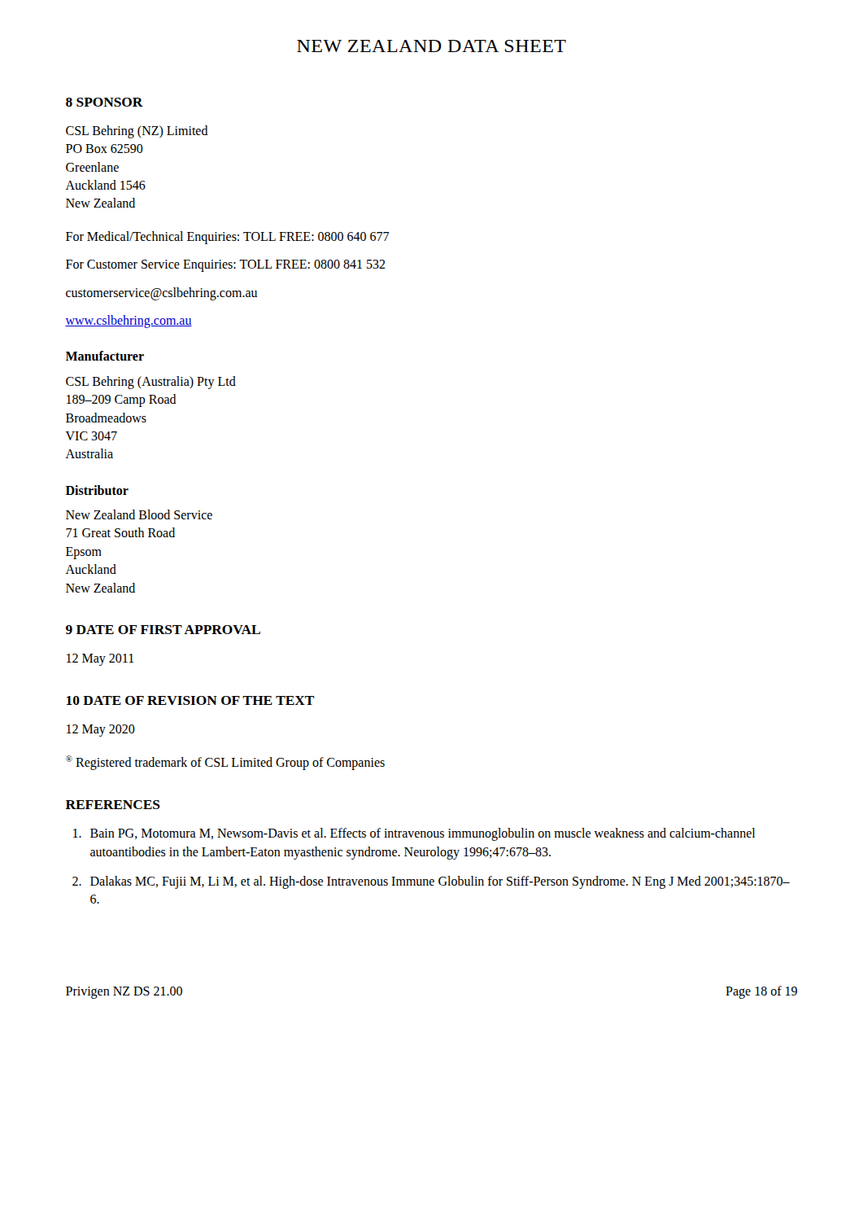NEW ZEALAND DATA SHEET
8 SPONSOR
CSL Behring (NZ) Limited
PO Box 62590
Greenlane
Auckland 1546
New Zealand
For Medical/Technical Enquiries: TOLL FREE: 0800 640 677
For Customer Service Enquiries: TOLL FREE: 0800 841 532
customerservice@cslbehring.com.au
www.cslbehring.com.au
Manufacturer
CSL Behring (Australia) Pty Ltd
189–209 Camp Road
Broadmeadows
VIC 3047
Australia
Distributor
New Zealand Blood Service
71 Great South Road
Epsom
Auckland
New Zealand
9 DATE OF FIRST APPROVAL
12 May 2011
10 DATE OF REVISION OF THE TEXT
12 May 2020
® Registered trademark of CSL Limited Group of Companies
REFERENCES
Bain PG, Motomura M, Newsom-Davis et al. Effects of intravenous immunoglobulin on muscle weakness and calcium-channel autoantibodies in the Lambert-Eaton myasthenic syndrome. Neurology 1996;47:678–83.
Dalakas MC, Fujii M, Li M, et al. High-dose Intravenous Immune Globulin for Stiff-Person Syndrome. N Eng J Med 2001;345:1870–6.
Privigen NZ DS 21.00 Page 18 of 19